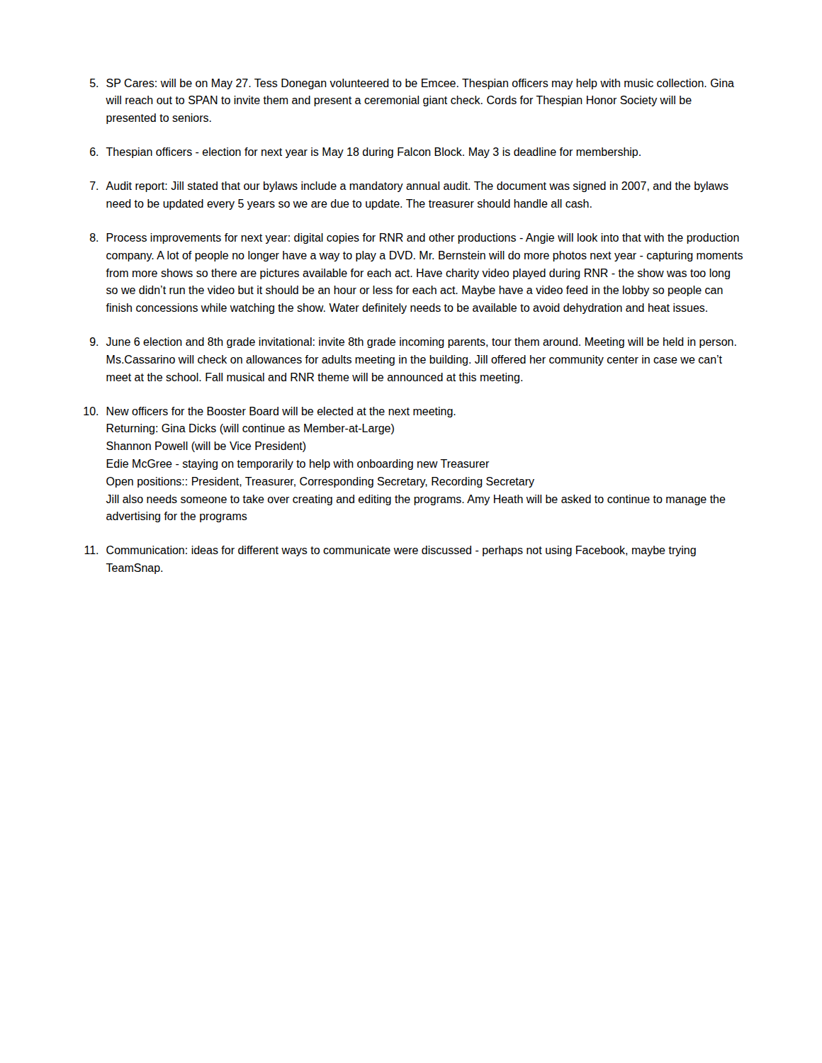SP Cares: will be on May 27. Tess Donegan volunteered to be Emcee. Thespian officers may help with music collection. Gina will reach out to SPAN to invite them and present a ceremonial giant check. Cords for Thespian Honor Society will be presented to seniors.
Thespian officers - election for next year is May 18 during Falcon Block. May 3 is deadline for membership.
Audit report: Jill stated that our bylaws include a mandatory annual audit. The document was signed in 2007, and the bylaws need to be updated every 5 years so we are due to update. The treasurer should handle all cash.
Process improvements for next year: digital copies for RNR and other productions - Angie will look into that with the production company. A lot of people no longer have a way to play a DVD. Mr. Bernstein will do more photos next year - capturing moments from more shows so there are pictures available for each act. Have charity video played during RNR - the show was too long so we didn’t run the video but it should be an hour or less for each act. Maybe have a video feed in the lobby so people can finish concessions while watching the show. Water definitely needs to be available to avoid dehydration and heat issues.
June 6 election and 8th grade invitational: invite 8th grade incoming parents, tour them around. Meeting will be held in person. Ms.Cassarino will check on allowances for adults meeting in the building. Jill offered her community center in case we can’t meet at the school. Fall musical and RNR theme will be announced at this meeting.
New officers for the Booster Board will be elected at the next meeting. Returning: Gina Dicks (will continue as Member-at-Large) Shannon Powell (will be Vice President) Edie McGree - staying on temporarily to help with onboarding new Treasurer Open positions:: President, Treasurer, Corresponding Secretary, Recording Secretary Jill also needs someone to take over creating and editing the programs. Amy Heath will be asked to continue to manage the advertising for the programs
Communication: ideas for different ways to communicate were discussed - perhaps not using Facebook, maybe trying TeamSnap.